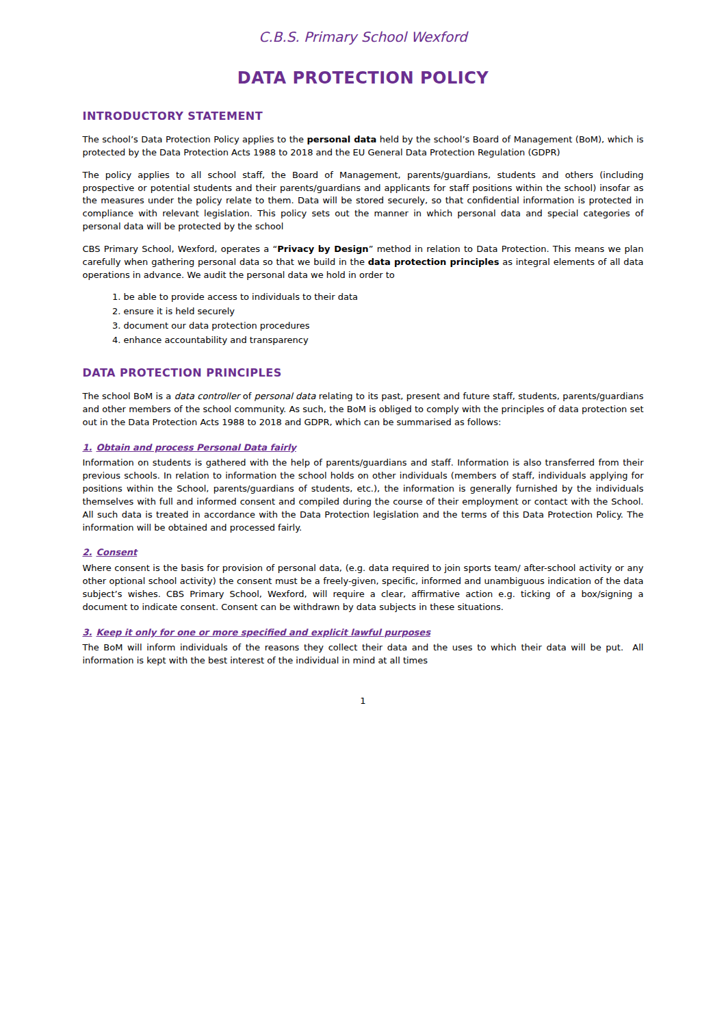C.B.S. Primary School Wexford
DATA PROTECTION POLICY
INTRODUCTORY STATEMENT
The school’s Data Protection Policy applies to the personal data held by the school’s Board of Management (BoM), which is protected by the Data Protection Acts 1988 to 2018 and the EU General Data Protection Regulation (GDPR)
The policy applies to all school staff, the Board of Management, parents/guardians, students and others (including prospective or potential students and their parents/guardians and applicants for staff positions within the school) insofar as the measures under the policy relate to them. Data will be stored securely, so that confidential information is protected in compliance with relevant legislation. This policy sets out the manner in which personal data and special categories of personal data will be protected by the school
CBS Primary School, Wexford, operates a “Privacy by Design” method in relation to Data Protection. This means we plan carefully when gathering personal data so that we build in the data protection principles as integral elements of all data operations in advance. We audit the personal data we hold in order to
be able to provide access to individuals to their data
ensure it is held securely
document our data protection procedures
enhance accountability and transparency
DATA PROTECTION PRINCIPLES
The school BoM is a data controller of personal data relating to its past, present and future staff, students, parents/guardians and other members of the school community. As such, the BoM is obliged to comply with the principles of data protection set out in the Data Protection Acts 1988 to 2018 and GDPR, which can be summarised as follows:
1. Obtain and process Personal Data fairly
Information on students is gathered with the help of parents/guardians and staff. Information is also transferred from their previous schools. In relation to information the school holds on other individuals (members of staff, individuals applying for positions within the School, parents/guardians of students, etc.), the information is generally furnished by the individuals themselves with full and informed consent and compiled during the course of their employment or contact with the School. All such data is treated in accordance with the Data Protection legislation and the terms of this Data Protection Policy. The information will be obtained and processed fairly.
2. Consent
Where consent is the basis for provision of personal data, (e.g. data required to join sports team/ after-school activity or any other optional school activity) the consent must be a freely-given, specific, informed and unambiguous indication of the data subject’s wishes. CBS Primary School, Wexford, will require a clear, affirmative action e.g. ticking of a box/signing a document to indicate consent. Consent can be withdrawn by data subjects in these situations.
3. Keep it only for one or more specified and explicit lawful purposes
The BoM will inform individuals of the reasons they collect their data and the uses to which their data will be put. All information is kept with the best interest of the individual in mind at all times
1